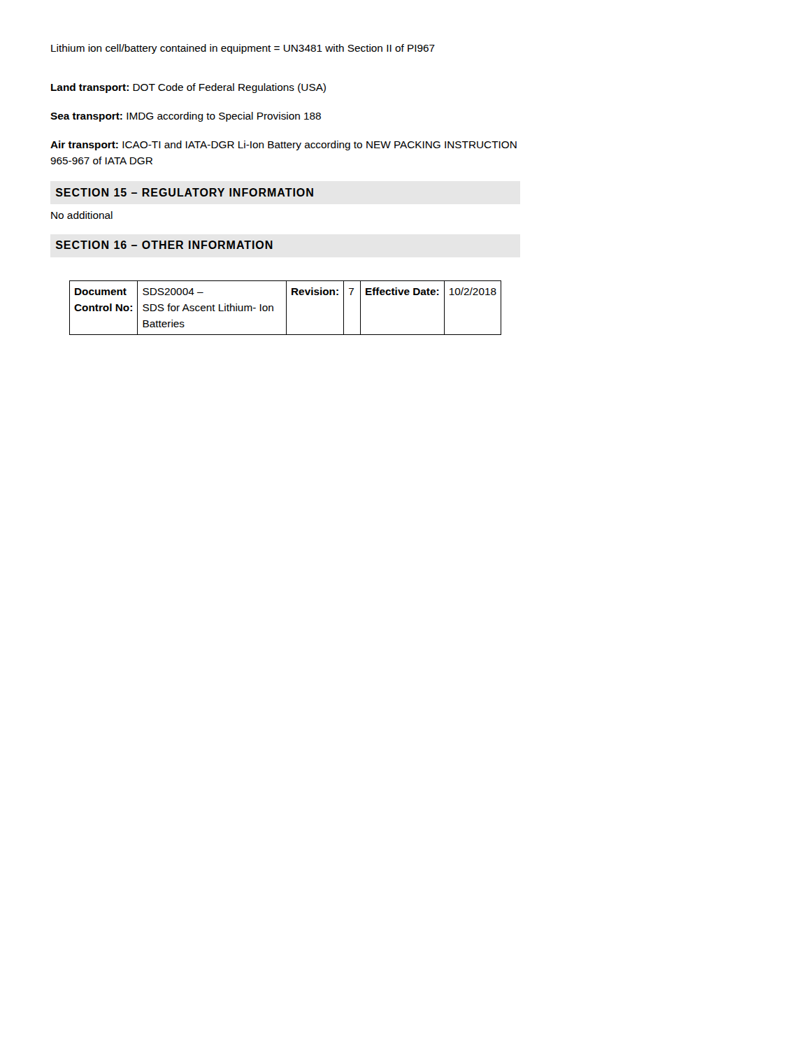Lithium ion cell/battery contained in equipment = UN3481 with Section II of PI967
Land transport: DOT Code of Federal Regulations (USA)
Sea transport: IMDG according to Special Provision 188
Air transport: ICAO-TI and IATA-DGR Li-Ion Battery according to NEW PACKING INSTRUCTION 965-967 of IATA DGR
Section 15 – Regulatory Information
No additional
Section 16 – Other Information
| Document Control No: | SDS20004 – SDS for Ascent Lithium- Ion Batteries | Revision: | 7 | Effective Date: | 10/2/2018 |